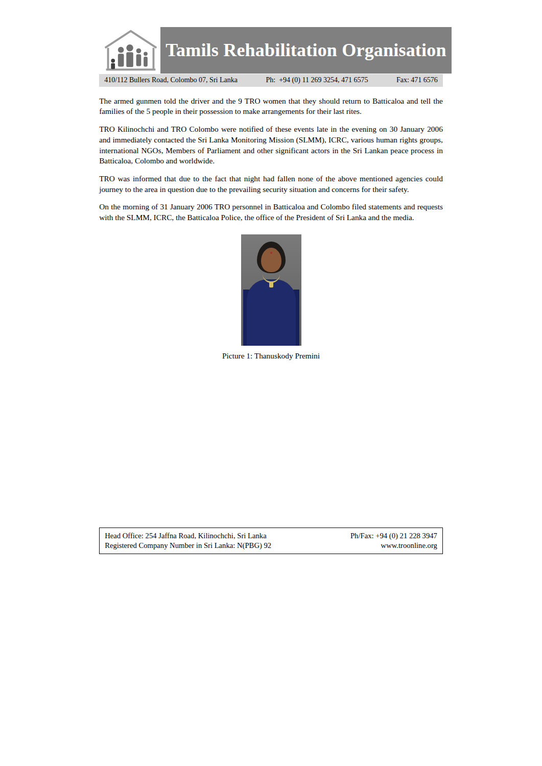Tamils Rehabilitation Organisation
410/112 Bullers Road, Colombo 07, Sri Lanka
Ph: +94 (0) 11 269 3254, 471 6575
Fax: 471 6576
The armed gunmen told the driver and the 9 TRO women that they should return to Batticaloa and tell the families of the 5 people in their possession to make arrangements for their last rites.
TRO Kilinochchi and TRO Colombo were notified of these events late in the evening on 30 January 2006 and immediately contacted the Sri Lanka Monitoring Mission (SLMM), ICRC, various human rights groups, international NGOs, Members of Parliament and other significant actors in the Sri Lankan peace process in Batticaloa, Colombo and worldwide.
TRO was informed that due to the fact that night had fallen none of the above mentioned agencies could journey to the area in question due to the prevailing security situation and concerns for their safety.
On the morning of 31 January 2006 TRO personnel in Batticaloa and Colombo filed statements and requests with the SLMM, ICRC, the Batticaloa Police, the office of the President of Sri Lanka and the media.
Picture 1: Thanuskody Premini
Head Office: 254 Jaffna Road, Kilinochchi, Sri Lanka
Registered Company Number in Sri Lanka: N(PBG) 92
Ph/Fax: +94 (0) 21 228 3947
www.troonline.org